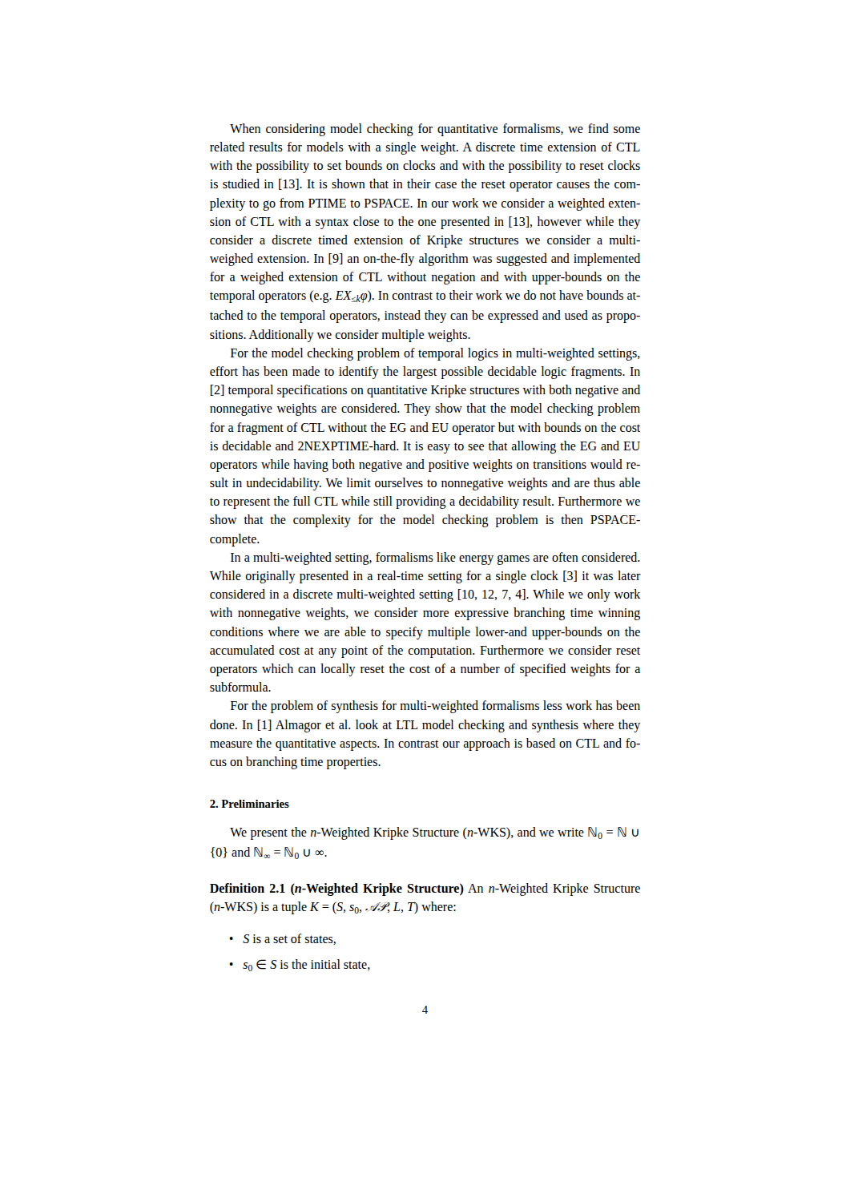When considering model checking for quantitative formalisms, we find some related results for models with a single weight. A discrete time extension of CTL with the possibility to set bounds on clocks and with the possibility to reset clocks is studied in [13]. It is shown that in their case the reset operator causes the complexity to go from PTIME to PSPACE. In our work we consider a weighted extension of CTL with a syntax close to the one presented in [13], however while they consider a discrete timed extension of Kripke structures we consider a multi-weighed extension. In [9] an on-the-fly algorithm was suggested and implemented for a weighed extension of CTL without negation and with upper-bounds on the temporal operators (e.g. EX≤kφ). In contrast to their work we do not have bounds attached to the temporal operators, instead they can be expressed and used as propositions. Additionally we consider multiple weights.
For the model checking problem of temporal logics in multi-weighted settings, effort has been made to identify the largest possible decidable logic fragments. In [2] temporal specifications on quantitative Kripke structures with both negative and nonnegative weights are considered. They show that the model checking problem for a fragment of CTL without the EG and EU operator but with bounds on the cost is decidable and 2NEXPTIME-hard. It is easy to see that allowing the EG and EU operators while having both negative and positive weights on transitions would result in undecidability. We limit ourselves to nonnegative weights and are thus able to represent the full CTL while still providing a decidability result. Furthermore we show that the complexity for the model checking problem is then PSPACE-complete.
In a multi-weighted setting, formalisms like energy games are often considered. While originally presented in a real-time setting for a single clock [3] it was later considered in a discrete multi-weighted setting [10, 12, 7, 4]. While we only work with nonnegative weights, we consider more expressive branching time winning conditions where we are able to specify multiple lower-and upper-bounds on the accumulated cost at any point of the computation. Furthermore we consider reset operators which can locally reset the cost of a number of specified weights for a subformula.
For the problem of synthesis for multi-weighted formalisms less work has been done. In [1] Almagor et al. look at LTL model checking and synthesis where they measure the quantitative aspects. In contrast our approach is based on CTL and focus on branching time properties.
2. Preliminaries
We present the n-Weighted Kripke Structure (n-WKS), and we write ℕ0 = ℕ ∪ {0} and ℕ∞ = ℕ0 ∪ ∞.
Definition 2.1 (n-Weighted Kripke Structure) An n-Weighted Kripke Structure (n-WKS) is a tuple K = (S, s0, 𝒜𝒫, L, T) where:
S is a set of states,
s0 ∈ S is the initial state,
4